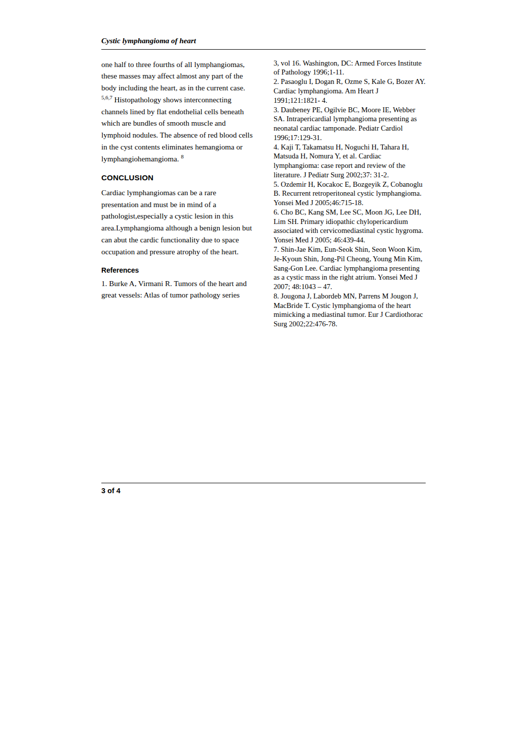Cystic lymphangioma of heart
one half to three fourths of all lymphangiomas, these masses may affect almost any part of the body including the heart, as in the current case. 5,6,7 Histopathology shows interconnecting channels lined by flat endothelial cells beneath which are bundles of smooth muscle and lymphoid nodules. The absence of red blood cells in the cyst contents eliminates hemangioma or lymphangiohemangioma. 8
CONCLUSION
Cardiac lymphangiomas can be a rare presentation and must be in mind of a pathologist,especially a cystic lesion in this area.Lymphangioma although a benign lesion but can abut the cardic functionality due to space occupation and pressure atrophy of the heart.
References
1. Burke A, Virmani R. Tumors of the heart and great vessels: Atlas of tumor pathology series
3, vol 16. Washington, DC: Armed Forces Institute of Pathology 1996;1-11.
2. Pasaoglu I, Dogan R, Ozme S, Kale G, Bozer AY. Cardiac lymphangioma. Am Heart J 1991;121:1821- 4.
3. Daubeney PE, Ogilvie BC, Moore IE, Webber SA. Intrapericardial lymphangioma presenting as neonatal cardiac tamponade. Pediatr Cardiol 1996;17:129-31.
4. Kaji T, Takamatsu H, Noguchi H, Tahara H, Matsuda H, Nomura Y, et al. Cardiac lymphangioma: case report and review of the literature. J Pediatr Surg 2002;37: 31-2.
5. Ozdemir H, Kocakoc E, Bozgeyik Z, Cobanoglu B. Recurrent retroperitoneal cystic lymphangioma. Yonsei Med J 2005;46:715-18.
6. Cho BC, Kang SM, Lee SC, Moon JG, Lee DH, Lim SH. Primary idiopathic chylopericardium associated with cervicomediastinal cystic hygroma. Yonsei Med J 2005; 46:439-44.
7. Shin-Jae Kim, Eun-Seok Shin, Seon Woon Kim, Je-Kyoun Shin, Jong-Pil Cheong, Young Min Kim, Sang-Gon Lee. Cardiac lymphangioma presenting as a cystic mass in the right atrium. Yonsei Med J 2007; 48:1043 – 47.
8. Jougona J, Labordeb MN, Parrens M Jougon J, MacBride T. Cystic lymphangioma of the heart mimicking a mediastinal tumor. Eur J Cardiothorac Surg 2002;22:476-78.
3 of 4